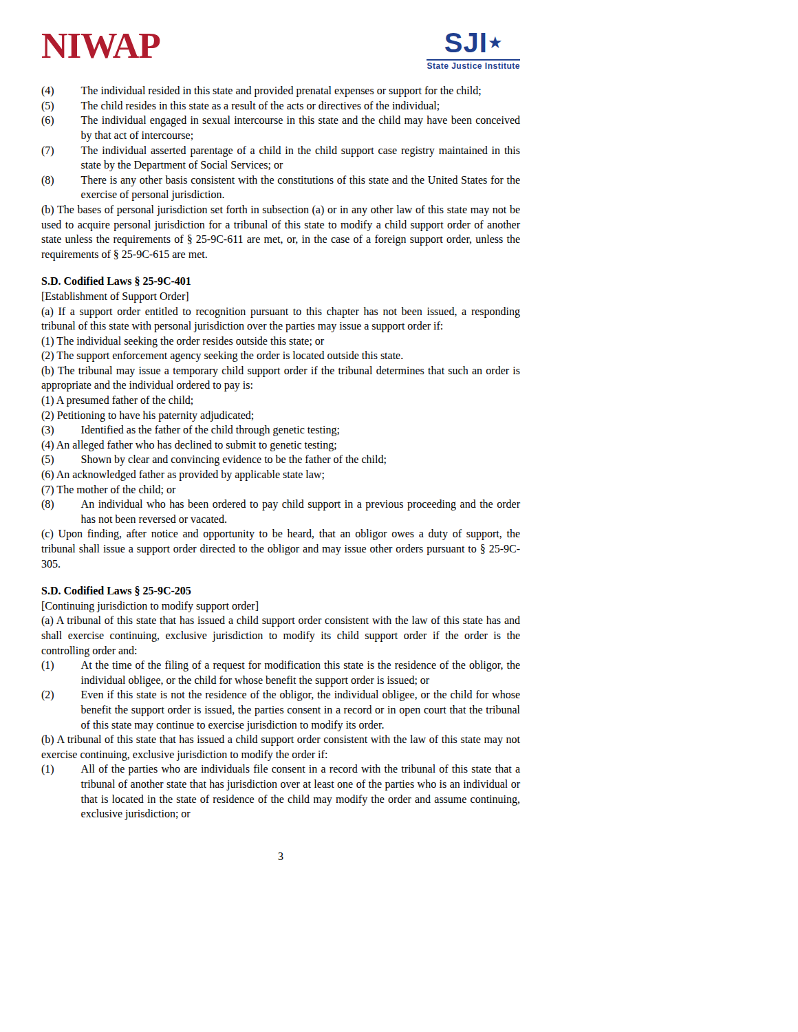NIWAP
SJI★
State Justice Institute
(4) The individual resided in this state and provided prenatal expenses or support for the child;
(5) The child resides in this state as a result of the acts or directives of the individual;
(6) The individual engaged in sexual intercourse in this state and the child may have been conceived by that act of intercourse;
(7) The individual asserted parentage of a child in the child support case registry maintained in this state by the Department of Social Services; or
(8) There is any other basis consistent with the constitutions of this state and the United States for the exercise of personal jurisdiction.
(b) The bases of personal jurisdiction set forth in subsection (a) or in any other law of this state may not be used to acquire personal jurisdiction for a tribunal of this state to modify a child support order of another state unless the requirements of § 25-9C-611 are met, or, in the case of a foreign support order, unless the requirements of § 25-9C-615 are met.
S.D. Codified Laws § 25-9C-401
[Establishment of Support Order]
(a) If a support order entitled to recognition pursuant to this chapter has not been issued, a responding tribunal of this state with personal jurisdiction over the parties may issue a support order if:
(1) The individual seeking the order resides outside this state; or
(2) The support enforcement agency seeking the order is located outside this state.
(b) The tribunal may issue a temporary child support order if the tribunal determines that such an order is appropriate and the individual ordered to pay is:
(1) A presumed father of the child;
(2) Petitioning to have his paternity adjudicated;
(3) Identified as the father of the child through genetic testing;
(4) An alleged father who has declined to submit to genetic testing;
(5) Shown by clear and convincing evidence to be the father of the child;
(6) An acknowledged father as provided by applicable state law;
(7) The mother of the child; or
(8) An individual who has been ordered to pay child support in a previous proceeding and the order has not been reversed or vacated.
(c) Upon finding, after notice and opportunity to be heard, that an obligor owes a duty of support, the tribunal shall issue a support order directed to the obligor and may issue other orders pursuant to § 25-9C-305.
S.D. Codified Laws § 25-9C-205
[Continuing jurisdiction to modify support order]
(a) A tribunal of this state that has issued a child support order consistent with the law of this state has and shall exercise continuing, exclusive jurisdiction to modify its child support order if the order is the controlling order and:
(1) At the time of the filing of a request for modification this state is the residence of the obligor, the individual obligee, or the child for whose benefit the support order is issued; or
(2) Even if this state is not the residence of the obligor, the individual obligee, or the child for whose benefit the support order is issued, the parties consent in a record or in open court that the tribunal of this state may continue to exercise jurisdiction to modify its order.
(b) A tribunal of this state that has issued a child support order consistent with the law of this state may not exercise continuing, exclusive jurisdiction to modify the order if:
(1) All of the parties who are individuals file consent in a record with the tribunal of this state that a tribunal of another state that has jurisdiction over at least one of the parties who is an individual or that is located in the state of residence of the child may modify the order and assume continuing, exclusive jurisdiction; or
3